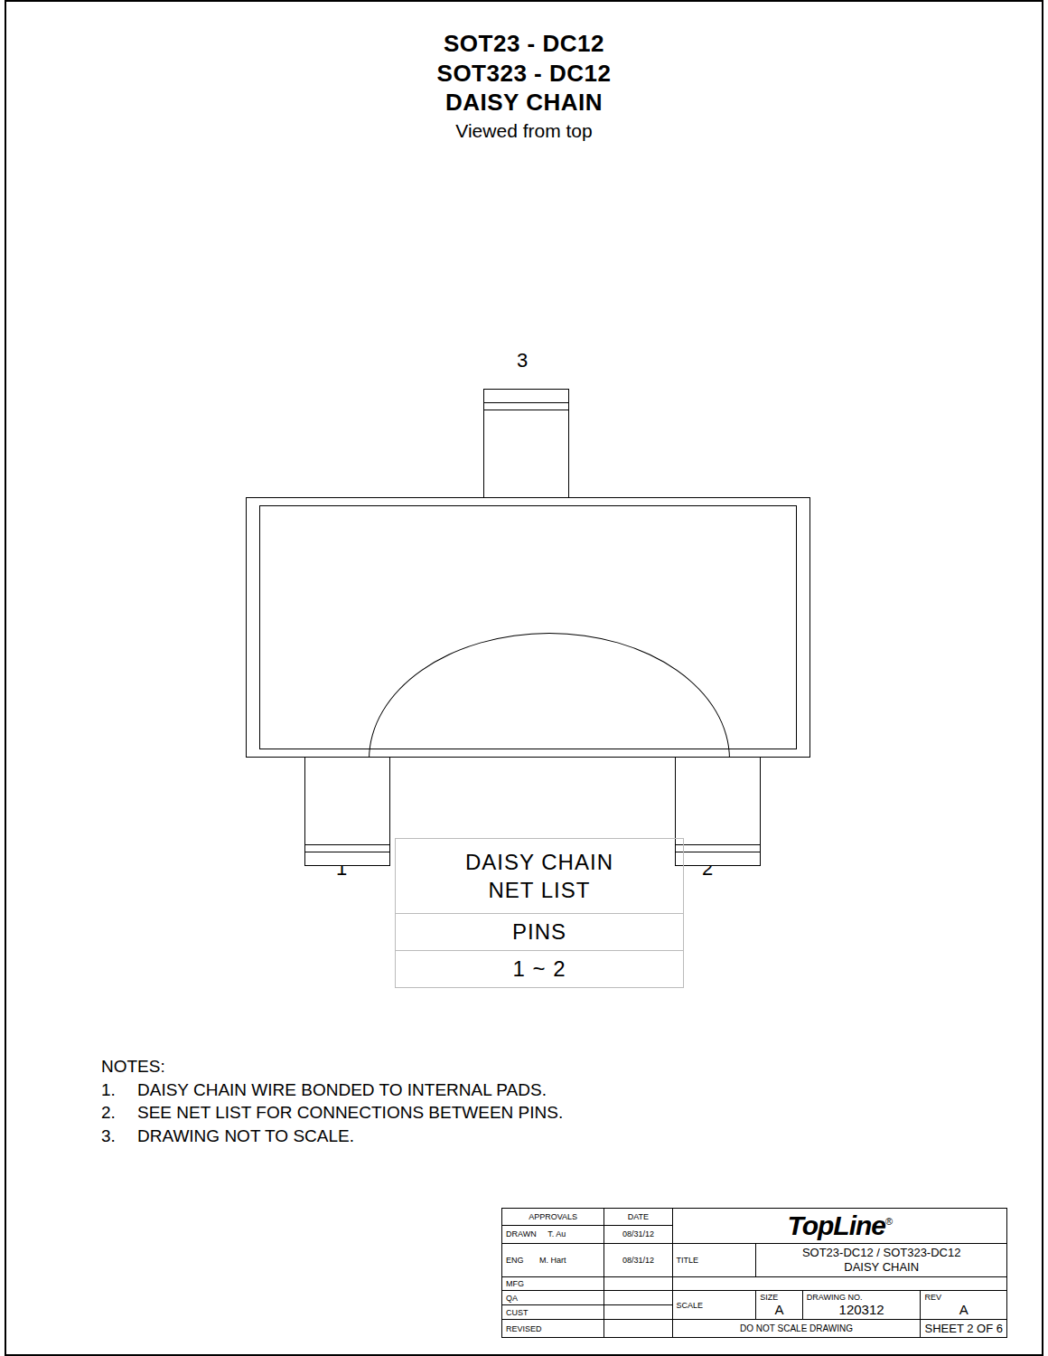SOT23 - DC12
SOT323 - DC12
DAISY CHAIN
Viewed from top
3
1
2
| DAISY CHAIN NET LIST |
| PINS |
| 1 ~ 2 |
NOTES:
1. DAISY CHAIN WIRE BONDED TO INTERNAL PADS.
2. SEE NET LIST FOR CONNECTIONS BETWEEN PINS.
3. DRAWING NOT TO SCALE.
| APPROVALS | DATE | TopLine ® |
| DRAWN T. Au | 08/31/12 |
| ENG M. Hart | 08/31/12 | TITLE | SOT23-DC12 / SOT323-DC12 DAISY CHAIN |
| MFG | | |
| QA | | SCALE | SIZE A | DRAWING NO. 120312 | REV A |
| CUST | |
| REVISED | | DO NOT SCALE DRAWING | SHEET 2 OF 6 |